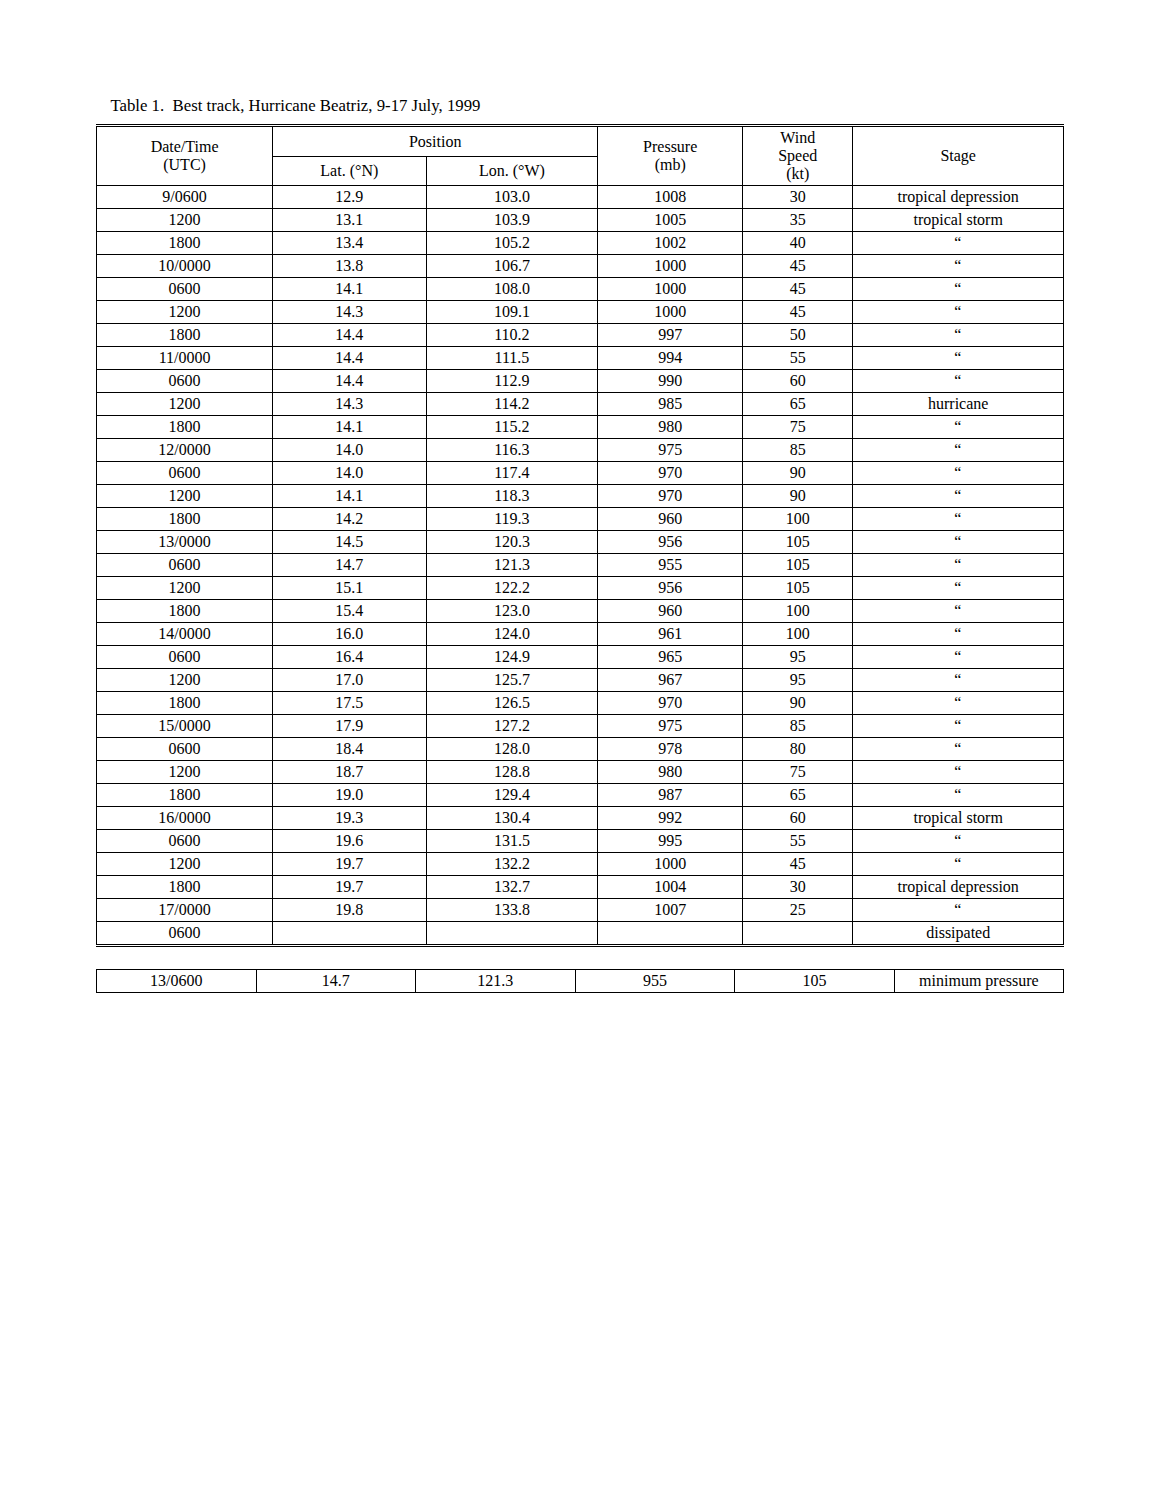Table 1. Best track, Hurricane Beatriz, 9-17 July, 1999
| Date/Time (UTC) | Position | Pressure (mb) | Wind Speed (kt) | Stage |
| --- | --- | --- | --- | --- |
| Lat. (°N) | Lon. (°W) |
| 9/0600 | 12.9 | 103.0 | 1008 | 30 | tropical depression |
| 1200 | 13.1 | 103.9 | 1005 | 35 | tropical storm |
| 1800 | 13.4 | 105.2 | 1002 | 40 | “ |
| 10/0000 | 13.8 | 106.7 | 1000 | 45 | “ |
| 0600 | 14.1 | 108.0 | 1000 | 45 | “ |
| 1200 | 14.3 | 109.1 | 1000 | 45 | “ |
| 1800 | 14.4 | 110.2 | 997 | 50 | “ |
| 11/0000 | 14.4 | 111.5 | 994 | 55 | “ |
| 0600 | 14.4 | 112.9 | 990 | 60 | “ |
| 1200 | 14.3 | 114.2 | 985 | 65 | hurricane |
| 1800 | 14.1 | 115.2 | 980 | 75 | “ |
| 12/0000 | 14.0 | 116.3 | 975 | 85 | “ |
| 0600 | 14.0 | 117.4 | 970 | 90 | “ |
| 1200 | 14.1 | 118.3 | 970 | 90 | “ |
| 1800 | 14.2 | 119.3 | 960 | 100 | “ |
| 13/0000 | 14.5 | 120.3 | 956 | 105 | “ |
| 0600 | 14.7 | 121.3 | 955 | 105 | “ |
| 1200 | 15.1 | 122.2 | 956 | 105 | “ |
| 1800 | 15.4 | 123.0 | 960 | 100 | “ |
| 14/0000 | 16.0 | 124.0 | 961 | 100 | “ |
| 0600 | 16.4 | 124.9 | 965 | 95 | “ |
| 1200 | 17.0 | 125.7 | 967 | 95 | “ |
| 1800 | 17.5 | 126.5 | 970 | 90 | “ |
| 15/0000 | 17.9 | 127.2 | 975 | 85 | “ |
| 0600 | 18.4 | 128.0 | 978 | 80 | “ |
| 1200 | 18.7 | 128.8 | 980 | 75 | “ |
| 1800 | 19.0 | 129.4 | 987 | 65 | “ |
| 16/0000 | 19.3 | 130.4 | 992 | 60 | tropical storm |
| 0600 | 19.6 | 131.5 | 995 | 55 | “ |
| 1200 | 19.7 | 132.2 | 1000 | 45 | “ |
| 1800 | 19.7 | 132.7 | 1004 | 30 | tropical depression |
| 17/0000 | 19.8 | 133.8 | 1007 | 25 | “ |
| 0600 | | | | | dissipated |
| 13/0600 | 14.7 | 121.3 | 955 | 105 | minimum pressure |